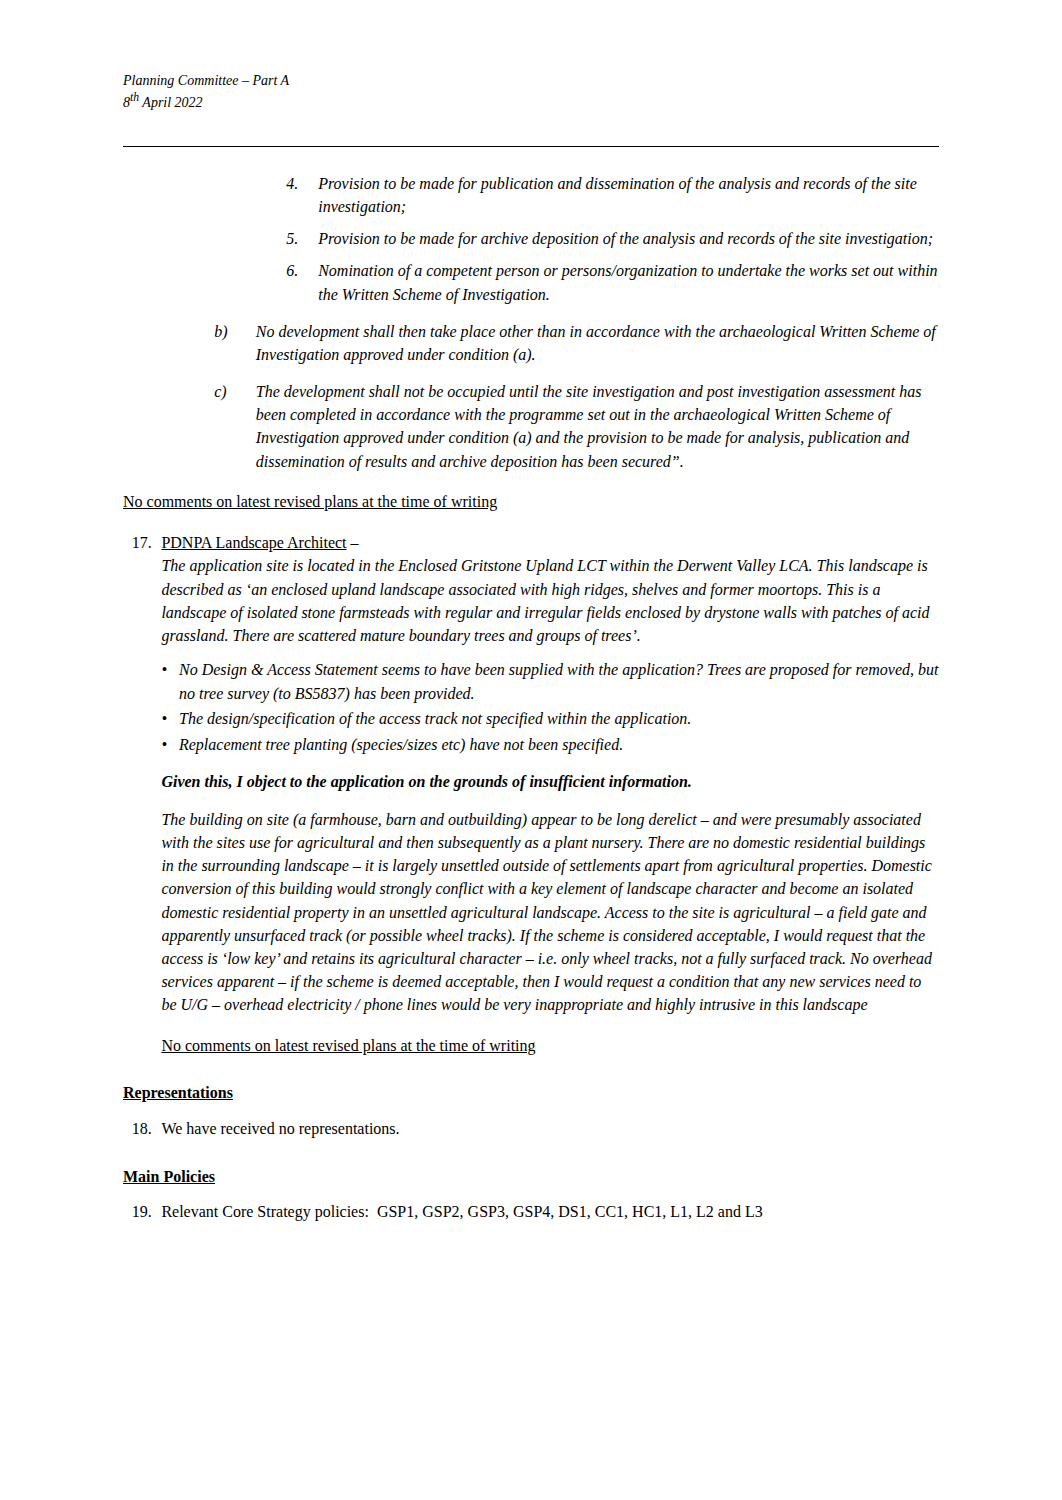Planning Committee – Part A
8th April 2022
4. Provision to be made for publication and dissemination of the analysis and records of the site investigation;
5. Provision to be made for archive deposition of the analysis and records of the site investigation;
6. Nomination of a competent person or persons/organization to undertake the works set out within the Written Scheme of Investigation.
b) No development shall then take place other than in accordance with the archaeological Written Scheme of Investigation approved under condition (a).
c) The development shall not be occupied until the site investigation and post investigation assessment has been completed in accordance with the programme set out in the archaeological Written Scheme of Investigation approved under condition (a) and the provision to be made for analysis, publication and dissemination of results and archive deposition has been secured”.
No comments on latest revised plans at the time of writing
17. PDNPA Landscape Architect –
The application site is located in the Enclosed Gritstone Upland LCT within the Derwent Valley LCA. This landscape is described as ‘an enclosed upland landscape associated with high ridges, shelves and former moortops. This is a landscape of isolated stone farmsteads with regular and irregular fields enclosed by drystone walls with patches of acid grassland. There are scattered mature boundary trees and groups of trees’.
No Design & Access Statement seems to have been supplied with the application? Trees are proposed for removed, but no tree survey (to BS5837) has been provided.
The design/specification of the access track not specified within the application.
Replacement tree planting (species/sizes etc) have not been specified.
Given this, I object to the application on the grounds of insufficient information.
The building on site (a farmhouse, barn and outbuilding) appear to be long derelict – and were presumably associated with the sites use for agricultural and then subsequently as a plant nursery. There are no domestic residential buildings in the surrounding landscape – it is largely unsettled outside of settlements apart from agricultural properties. Domestic conversion of this building would strongly conflict with a key element of landscape character and become an isolated domestic residential property in an unsettled agricultural landscape. Access to the site is agricultural – a field gate and apparently unsurfaced track (or possible wheel tracks). If the scheme is considered acceptable, I would request that the access is ‘low key’ and retains its agricultural character – i.e. only wheel tracks, not a fully surfaced track. No overhead services apparent – if the scheme is deemed acceptable, then I would request a condition that any new services need to be U/G – overhead electricity / phone lines would be very inappropriate and highly intrusive in this landscape
No comments on latest revised plans at the time of writing
Representations
18. We have received no representations.
Main Policies
19. Relevant Core Strategy policies: GSP1, GSP2, GSP3, GSP4, DS1, CC1, HC1, L1, L2 and L3